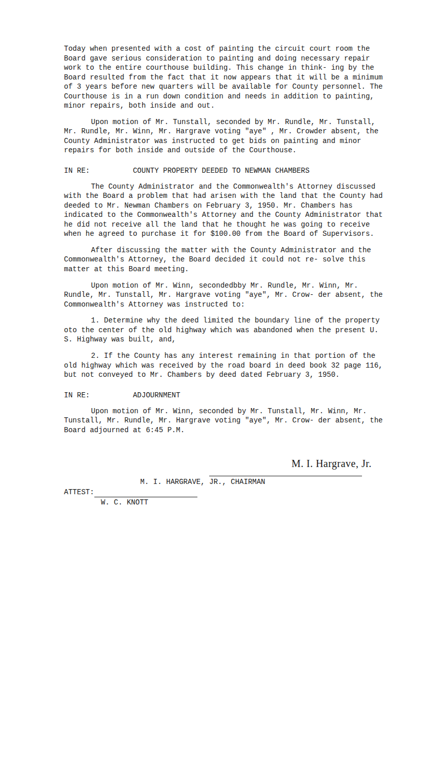Today when presented with a cost of painting the circuit court room the Board gave serious consideration to painting and doing necessary repair work to the entire courthouse building. This change in think- ing by the Board resulted from the fact that it now appears that it will be a minimum of 3 years before new quarters will be available for County personnel. The Courthouse is in a run down condition and needs in addition to painting, minor repairs, both inside and out.
Upon motion of Mr. Tunstall, seconded by Mr. Rundle, Mr. Tunstall, Mr. Rundle, Mr. Winn, Mr. Hargrave voting "aye" , Mr. Crowder absent, the County Administrator was instructed to get bids on painting and minor repairs for both inside and outside of the Courthouse.
IN RE: COUNTY PROPERTY DEEDED TO NEWMAN CHAMBERS
The County Administrator and the Commonwealth's Attorney discussed with the Board a problem that had arisen with the land that the County had deeded to Mr. Newman Chambers on February 3, 1950. Mr. Chambers has indicated to the Commonwealth's Attorney and the County Administrator that he did not receive all the land that he thought he was going to receive when he agreed to purchase it for $100.00 from the Board of Supervisors.
After discussing the matter with the County Administrator and the Commonwealth's Attorney, the Board decided it could not re- solve this matter at this Board meeting.
Upon motion of Mr. Winn, secondedbby Mr. Rundle, Mr. Winn, Mr. Rundle, Mr. Tunstall, Mr. Hargrave voting "aye", Mr. Crow- der absent, the Commonwealth's Attorney was instructed to:
1. Determine why the deed limited the boundary line of the property oto the center of the old highway which was abandoned when the present U. S. Highway was built, and,
2. If the County has any interest remaining in that portion of the old highway which was received by the road board in deed book 32 page 116, but not conveyed to Mr. Chambers by deed dated February 3, 1950.
IN RE: ADJOURNMENT
Upon motion of Mr. Winn, seconded by Mr. Tunstall, Mr. Winn, Mr. Tunstall, Mr. Rundle, Mr. Hargrave voting "aye", Mr. Crow- der absent, the Board adjourned at 6:45 P.M.
M. I. Hargrave, Jr.
M. I. HARGRAVE, JR., CHAIRMAN
ATTEST: W. C. KNOTT